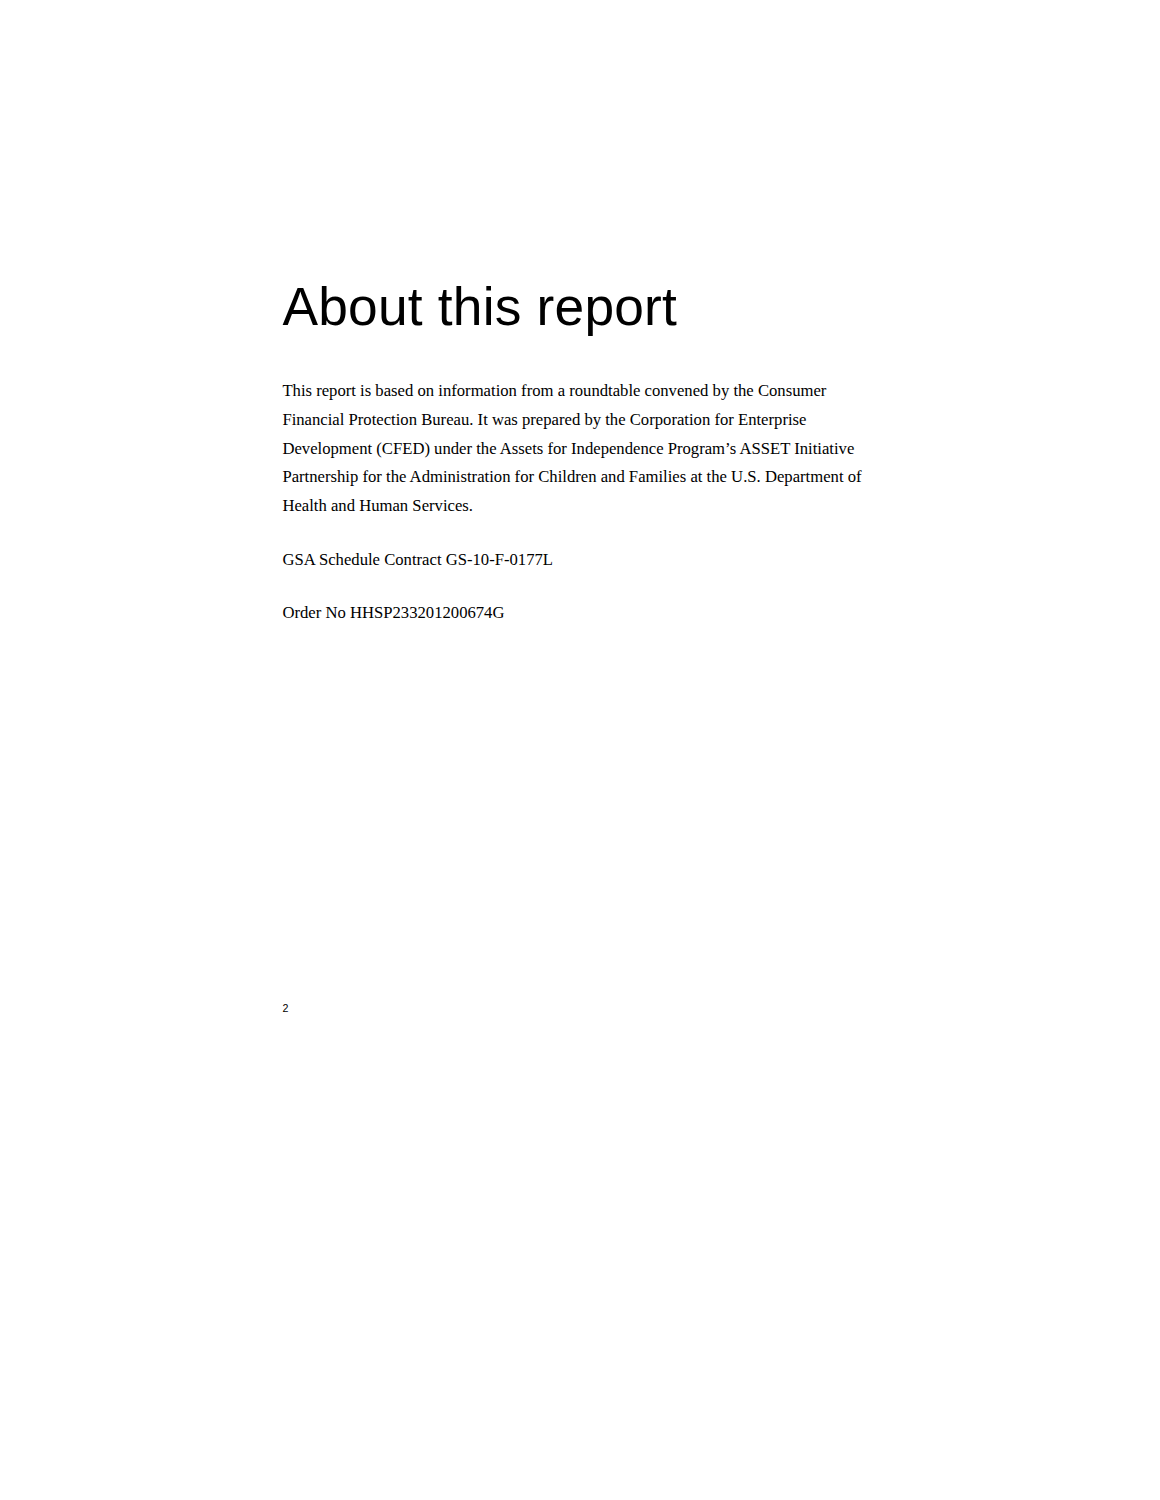About this report
This report is based on information from a roundtable convened by the Consumer Financial Protection Bureau. It was prepared by the Corporation for Enterprise Development (CFED) under the Assets for Independence Program’s ASSET Initiative Partnership for the Administration for Children and Families at the U.S. Department of Health and Human Services.
GSA Schedule Contract GS-10-F-0177L
Order No HHSP233201200674G
2